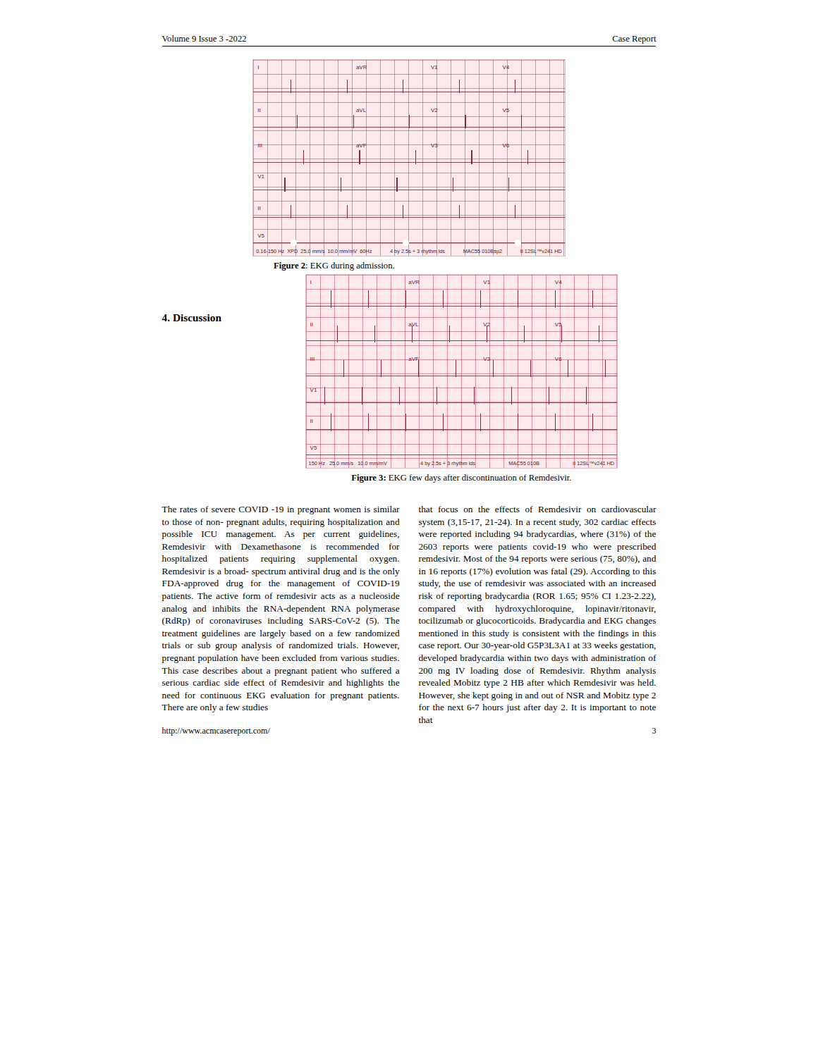Volume 9 Issue 3 -2022
Case Report
I aVR V1 V4 II aVL V2 V5 III aVF V3 V6 V1 II V5
0.16-150 Hz XPD 25.0 mm/s 10.0 mm/mV 60Hz 4 by 2.5s + 3 rhythm lds MAC55 010Bsp2 II 12SL™v241 HD
Figure 2: EKG during admission.
4. Discussion
I aVR V1 V4 II aVL V2 V5 III aVF V3 V6 V1 II V5
150 Hz 25.0 mm/s 10.0 mm/mV 4 by 2.5s + 3 rhythm lds MAC55 010B II 12SL™v241 HD
Figure 3: EKG few days after discontinuation of Remdesivir.
The rates of severe COVID -19 in pregnant women is similar to those of non- pregnant adults, requiring hospitalization and possible ICU management. As per current guidelines, Remdesivir with Dexamethasone is recommended for hospitalized patients requiring supplemental oxygen. Remdesivir is a broad- spectrum antiviral drug and is the only FDA-approved drug for the management of COVID-19 patients. The active form of remdesivir acts as a nucleoside analog and inhibits the RNA-dependent RNA polymerase (RdRp) of coronaviruses including SARS-CoV-2 (5). The treatment guidelines are largely based on a few randomized trials or sub group analysis of randomized trials. However, pregnant population have been excluded from various studies. This case describes about a pregnant patient who suffered a serious cardiac side effect of Remdesivir and highlights the need for continuous EKG evaluation for pregnant patients. There are only a few studies
that focus on the effects of Remdesivir on cardiovascular system (3,15-17, 21-24). In a recent study, 302 cardiac effects were reported including 94 bradycardias, where (31%) of the 2603 reports were patients covid-19 who were prescribed remdesivir. Most of the 94 reports were serious (75, 80%), and in 16 reports (17%) evolution was fatal (29). According to this study, the use of remdesivir was associated with an increased risk of reporting bradycardia (ROR 1.65; 95% CI 1.23-2.22), compared with hydroxychloroquine, lopinavir/ritonavir, tocilizumab or glucocorticoids. Bradycardia and EKG changes mentioned in this study is consistent with the findings in this case report. Our 30-year-old G5P3L3A1 at 33 weeks gestation, developed bradycardia within two days with administration of 200 mg IV loading dose of Remdesivir. Rhythm analysis revealed Mobitz type 2 HB after which Remdesivir was held. However, she kept going in and out of NSR and Mobitz type 2 for the next 6-7 hours just after day 2. It is important to note that
http://www.acmcasereport.com/ 3